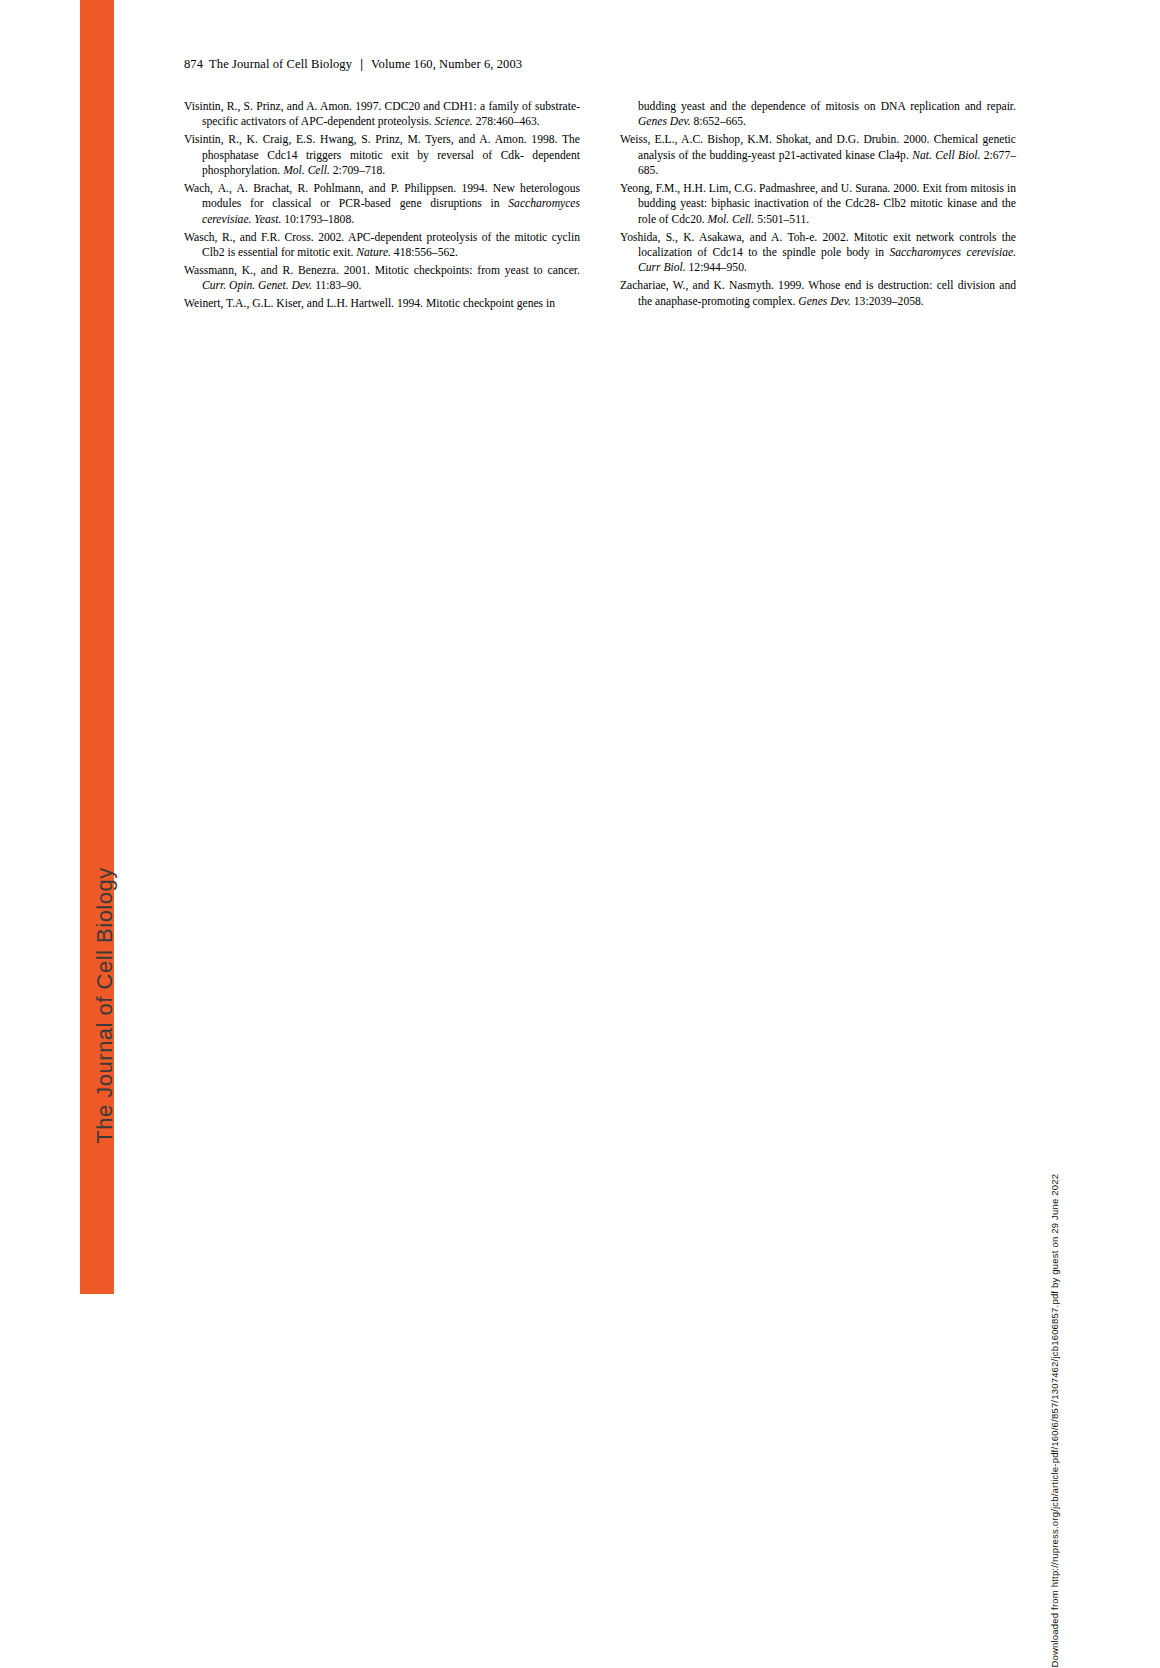The Journal of Cell Biology
Downloaded from http://rupress.org/jcb/article-pdf/160/6/857/1307462/jcb1606857.pdf by guest on 29 June 2022
874 The Journal of Cell Biology | Volume 160, Number 6, 2003
Visintin, R., S. Prinz, and A. Amon. 1997. CDC20 and CDH1: a family of substrate-specific activators of APC-dependent proteolysis. Science. 278:460–463.
Visintin, R., K. Craig, E.S. Hwang, S. Prinz, M. Tyers, and A. Amon. 1998. The phosphatase Cdc14 triggers mitotic exit by reversal of Cdk- dependent phosphorylation. Mol. Cell. 2:709–718.
Wach, A., A. Brachat, R. Pohlmann, and P. Philippsen. 1994. New heterologous modules for classical or PCR-based gene disruptions in Saccharomyces cerevisiae. Yeast. 10:1793–1808.
Wasch, R., and F.R. Cross. 2002. APC-dependent proteolysis of the mitotic cyclin Clb2 is essential for mitotic exit. Nature. 418:556–562.
Wassmann, K., and R. Benezra. 2001. Mitotic checkpoints: from yeast to cancer. Curr. Opin. Genet. Dev. 11:83–90.
Weinert, T.A., G.L. Kiser, and L.H. Hartwell. 1994. Mitotic checkpoint genes in
budding yeast and the dependence of mitosis on DNA replication and repair. Genes Dev. 8:652–665.
Weiss, E.L., A.C. Bishop, K.M. Shokat, and D.G. Drubin. 2000. Chemical genetic analysis of the budding-yeast p21-activated kinase Cla4p. Nat. Cell Biol. 2:677–685.
Yeong, F.M., H.H. Lim, C.G. Padmashree, and U. Surana. 2000. Exit from mitosis in budding yeast: biphasic inactivation of the Cdc28- Clb2 mitotic kinase and the role of Cdc20. Mol. Cell. 5:501–511.
Yoshida, S., K. Asakawa, and A. Toh-e. 2002. Mitotic exit network controls the localization of Cdc14 to the spindle pole body in Saccharomyces cerevisiae. Curr Biol. 12:944–950.
Zachariae, W., and K. Nasmyth. 1999. Whose end is destruction: cell division and the anaphase-promoting complex. Genes Dev. 13:2039–2058.